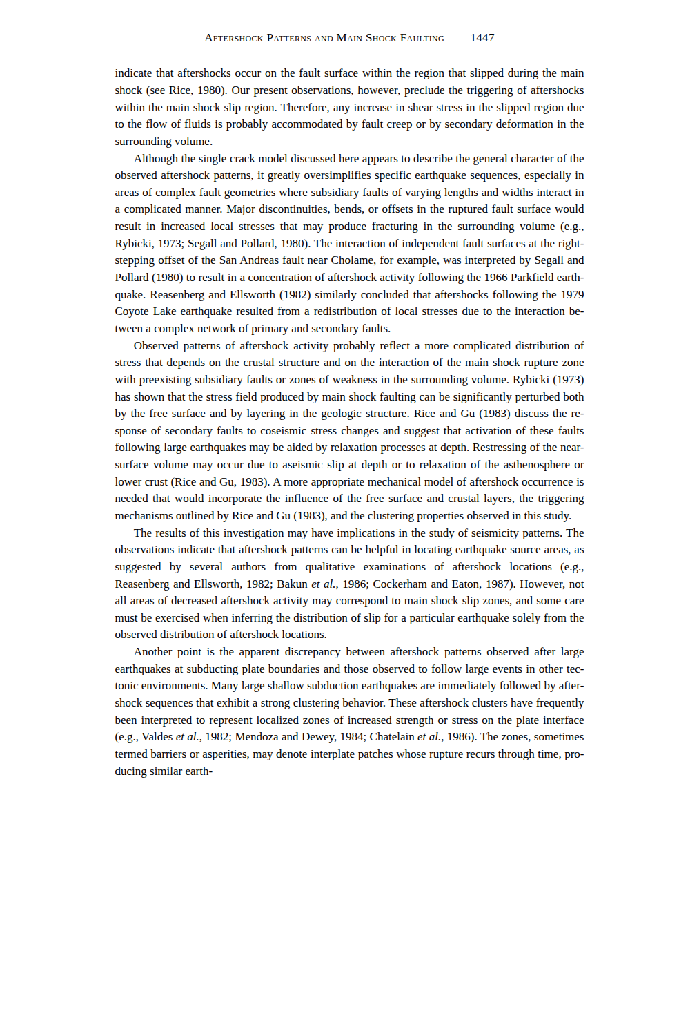Aftershock Patterns and Main Shock Faulting 1447
indicate that aftershocks occur on the fault surface within the region that slipped during the main shock (see Rice, 1980). Our present observations, however, preclude the triggering of aftershocks within the main shock slip region. Therefore, any increase in shear stress in the slipped region due to the flow of fluids is probably accommodated by fault creep or by secondary deformation in the surrounding volume.
Although the single crack model discussed here appears to describe the general character of the observed aftershock patterns, it greatly oversimplifies specific earthquake sequences, especially in areas of complex fault geometries where subsidiary faults of varying lengths and widths interact in a complicated manner. Major discontinuities, bends, or offsets in the ruptured fault surface would result in increased local stresses that may produce fracturing in the surrounding volume (e.g., Rybicki, 1973; Segall and Pollard, 1980). The interaction of independent fault surfaces at the right-stepping offset of the San Andreas fault near Cholame, for example, was interpreted by Segall and Pollard (1980) to result in a concentration of aftershock activity following the 1966 Parkfield earthquake. Reasenberg and Ellsworth (1982) similarly concluded that aftershocks following the 1979 Coyote Lake earthquake resulted from a redistribution of local stresses due to the interaction between a complex network of primary and secondary faults.
Observed patterns of aftershock activity probably reflect a more complicated distribution of stress that depends on the crustal structure and on the interaction of the main shock rupture zone with preexisting subsidiary faults or zones of weakness in the surrounding volume. Rybicki (1973) has shown that the stress field produced by main shock faulting can be significantly perturbed both by the free surface and by layering in the geologic structure. Rice and Gu (1983) discuss the response of secondary faults to coseismic stress changes and suggest that activation of these faults following large earthquakes may be aided by relaxation processes at depth. Restressing of the near-surface volume may occur due to aseismic slip at depth or to relaxation of the asthenosphere or lower crust (Rice and Gu, 1983). A more appropriate mechanical model of aftershock occurrence is needed that would incorporate the influence of the free surface and crustal layers, the triggering mechanisms outlined by Rice and Gu (1983), and the clustering properties observed in this study.
The results of this investigation may have implications in the study of seismicity patterns. The observations indicate that aftershock patterns can be helpful in locating earthquake source areas, as suggested by several authors from qualitative examinations of aftershock locations (e.g., Reasenberg and Ellsworth, 1982; Bakun et al., 1986; Cockerham and Eaton, 1987). However, not all areas of decreased aftershock activity may correspond to main shock slip zones, and some care must be exercised when inferring the distribution of slip for a particular earthquake solely from the observed distribution of aftershock locations.
Another point is the apparent discrepancy between aftershock patterns observed after large earthquakes at subducting plate boundaries and those observed to follow large events in other tectonic environments. Many large shallow subduction earthquakes are immediately followed by aftershock sequences that exhibit a strong clustering behavior. These aftershock clusters have frequently been interpreted to represent localized zones of increased strength or stress on the plate interface (e.g., Valdes et al., 1982; Mendoza and Dewey, 1984; Chatelain et al., 1986). The zones, sometimes termed barriers or asperities, may denote interplate patches whose rupture recurs through time, producing similar earth-